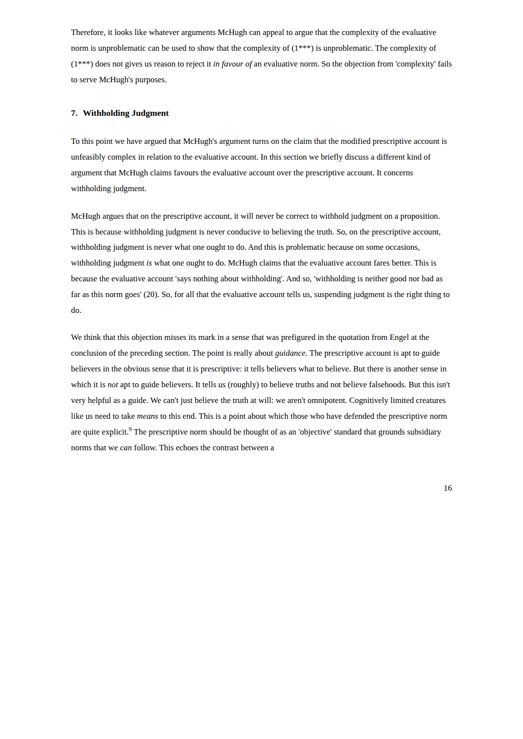Therefore, it looks like whatever arguments McHugh can appeal to argue that the complexity of the evaluative norm is unproblematic can be used to show that the complexity of (1***) is unproblematic. The complexity of (1***) does not gives us reason to reject it in favour of an evaluative norm. So the objection from 'complexity' fails to serve McHugh's purposes.
7. Withholding Judgment
To this point we have argued that McHugh's argument turns on the claim that the modified prescriptive account is unfeasibly complex in relation to the evaluative account. In this section we briefly discuss a different kind of argument that McHugh claims favours the evaluative account over the prescriptive account. It concerns withholding judgment.
McHugh argues that on the prescriptive account, it will never be correct to withhold judgment on a proposition. This is because withholding judgment is never conducive to believing the truth. So, on the prescriptive account, withholding judgment is never what one ought to do. And this is problematic because on some occasions, withholding judgment is what one ought to do. McHugh claims that the evaluative account fares better. This is because the evaluative account 'says nothing about withholding'. And so, 'withholding is neither good nor bad as far as this norm goes' (20). So, for all that the evaluative account tells us, suspending judgment is the right thing to do.
We think that this objection misses its mark in a sense that was prefigured in the quotation from Engel at the conclusion of the preceding section. The point is really about guidance. The prescriptive account is apt to guide believers in the obvious sense that it is prescriptive: it tells believers what to believe. But there is another sense in which it is not apt to guide believers. It tells us (roughly) to believe truths and not believe falsehoods. But this isn't very helpful as a guide. We can't just believe the truth at will: we aren't omnipotent. Cognitively limited creatures like us need to take means to this end. This is a point about which those who have defended the prescriptive norm are quite explicit.9 The prescriptive norm should be thought of as an 'objective' standard that grounds subsidiary norms that we can follow. This echoes the contrast between a
16